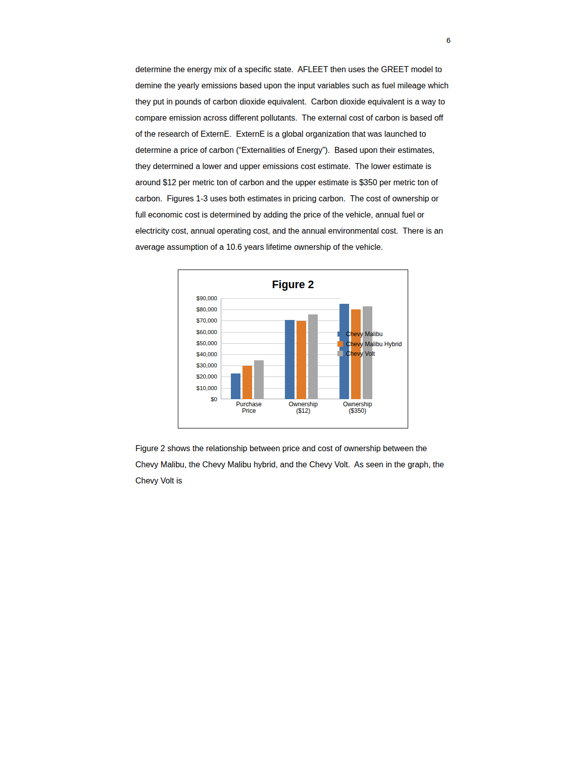6
determine the energy mix of a specific state. AFLEET then uses the GREET model to demine the yearly emissions based upon the input variables such as fuel mileage which they put in pounds of carbon dioxide equivalent. Carbon dioxide equivalent is a way to compare emission across different pollutants. The external cost of carbon is based off of the research of ExternE. ExternE is a global organization that was launched to determine a price of carbon (“Externalities of Energy”). Based upon their estimates, they determined a lower and upper emissions cost estimate. The lower estimate is around $12 per metric ton of carbon and the upper estimate is $350 per metric ton of carbon. Figures 1-3 uses both estimates in pricing carbon. The cost of ownership or full economic cost is determined by adding the price of the vehicle, annual fuel or electricity cost, annual operating cost, and the annual environmental cost. There is an average assumption of a 10.6 years lifetime ownership of the vehicle.
Figure 2
$90,000
$80,000
$70,000
$60,000
$50,000
$40,000
$30,000
$20,000
$10,000
$0
Purchase
Price
Ownership
($12)
Ownership
($350)
Chevy Malibu
Chevy Malibu Hybrid
Chevy Volt
Figure 2 shows the relationship between price and cost of ownership between the Chevy Malibu, the Chevy Malibu hybrid, and the Chevy Volt. As seen in the graph, the Chevy Volt is